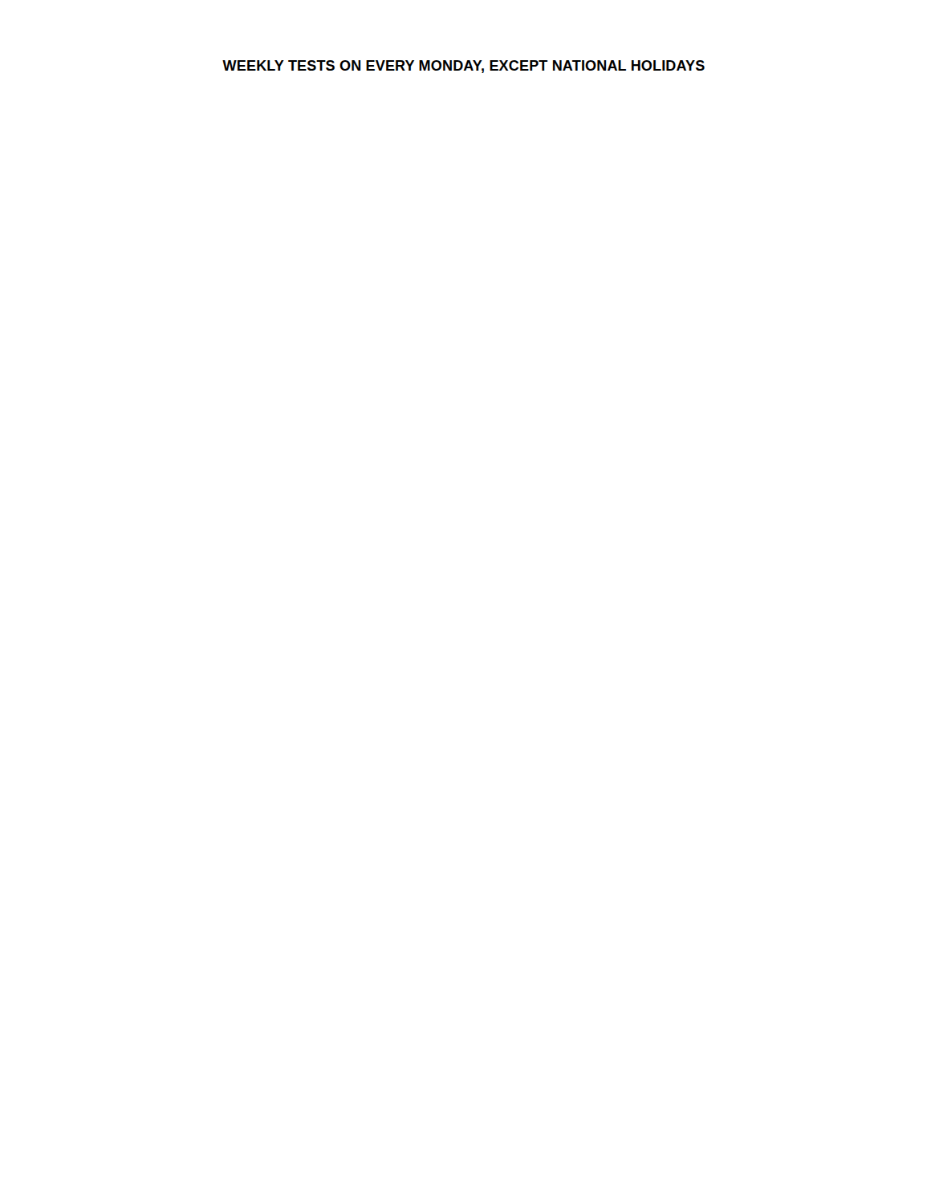WEEKLY TESTS ON EVERY MONDAY, EXCEPT NATIONAL HOLIDAYS